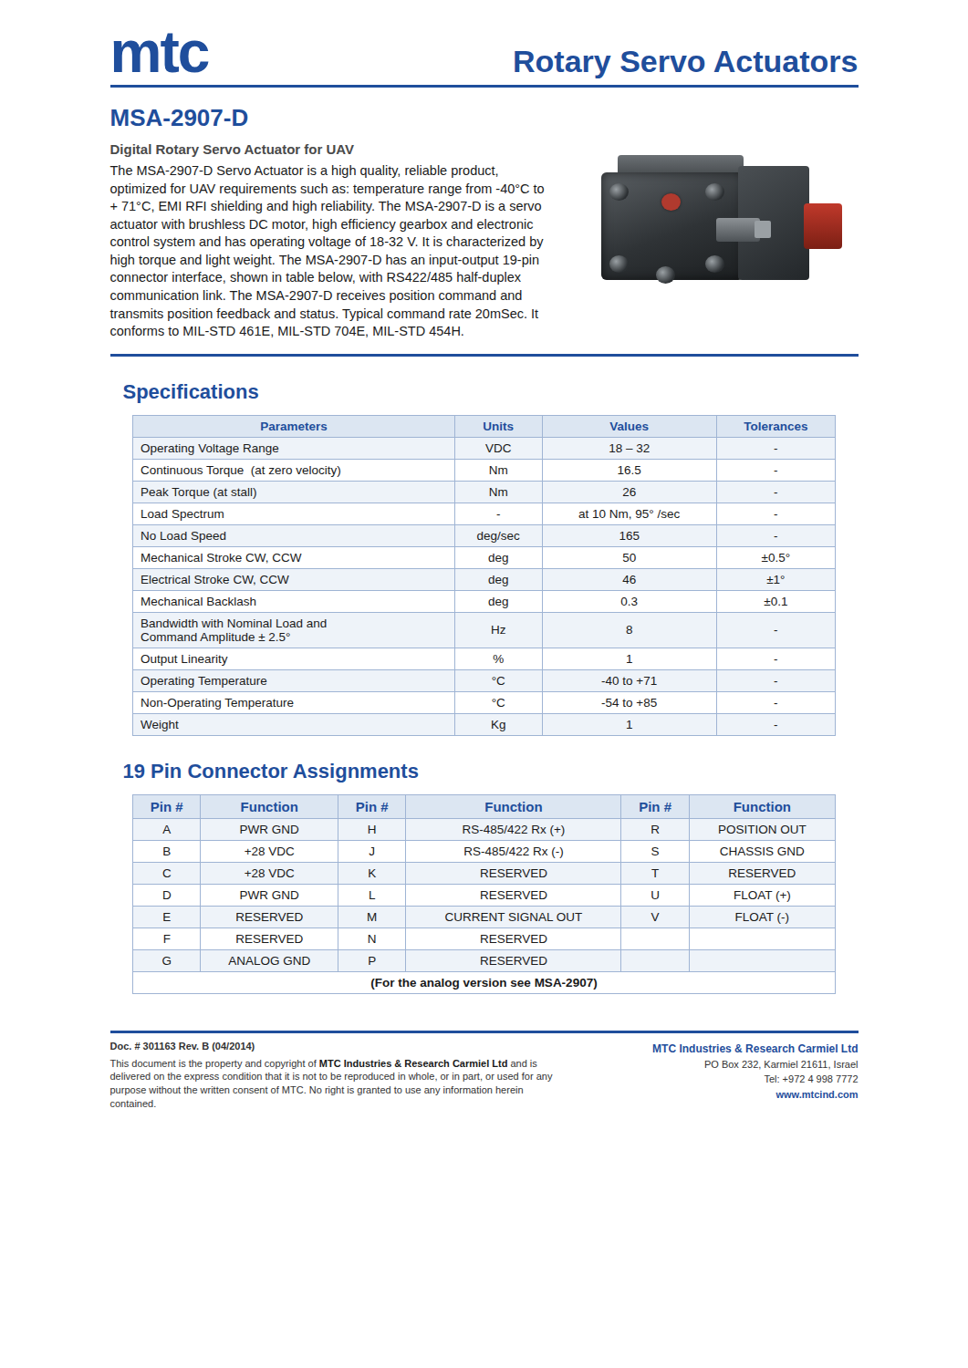mtc
Rotary Servo Actuators
MSA-2907-D
Digital Rotary Servo Actuator for UAV
The MSA-2907-D Servo Actuator is a high quality, reliable product, optimized for UAV requirements such as: temperature range from -40°C to + 71°C, EMI RFI shielding and high reliability. The MSA-2907-D is a servo actuator with brushless DC motor, high efficiency gearbox and electronic control system and has operating voltage of 18-32 V. It is characterized by high torque and light weight. The MSA-2907-D has an input-output 19-pin connector interface, shown in table below, with RS422/485 half-duplex communication link. The MSA-2907-D receives position command and transmits position feedback and status. Typical command rate 20mSec. It conforms to MIL-STD 461E, MIL-STD 704E, MIL-STD 454H.
Specifications
| Parameters | Units | Values | Tolerances |
| --- | --- | --- | --- |
| Operating Voltage Range | VDC | 18 – 32 | - |
| Continuous Torque (at zero velocity) | Nm | 16.5 | - |
| Peak Torque (at stall) | Nm | 26 | - |
| Load Spectrum | - | at 10 Nm, 95° /sec | - |
| No Load Speed | deg/sec | 165 | - |
| Mechanical Stroke CW, CCW | deg | 50 | ±0.5° |
| Electrical Stroke CW, CCW | deg | 46 | ±1° |
| Mechanical Backlash | deg | 0.3 | ±0.1 |
| Bandwidth with Nominal Load and Command Amplitude ± 2.5° | Hz | 8 | - |
| Output Linearity | % | 1 | - |
| Operating Temperature | °C | -40 to +71 | - |
| Non-Operating Temperature | °C | -54 to +85 | - |
| Weight | Kg | 1 | - |
19 Pin Connector Assignments
| Pin # | Function | Pin # | Function | Pin # | Function |
| --- | --- | --- | --- | --- | --- |
| A | PWR GND | H | RS-485/422 Rx (+) | R | POSITION OUT |
| B | +28 VDC | J | RS-485/422 Rx (-) | S | CHASSIS GND |
| C | +28 VDC | K | RESERVED | T | RESERVED |
| D | PWR GND | L | RESERVED | U | FLOAT (+) |
| E | RESERVED | M | CURRENT SIGNAL OUT | V | FLOAT (-) |
| F | RESERVED | N | RESERVED | | |
| G | ANALOG GND | P | RESERVED | | |
| (For the analog version see MSA-2907) |
Doc. # 301163 Rev. B (04/2014)
This document is the property and copyright of MTC Industries & Research Carmiel Ltd and is delivered on the express condition that it is not to be reproduced in whole, or in part, or used for any purpose without the written consent of MTC. No right is granted to use any information herein contained.
MTC Industries & Research Carmiel Ltd
PO Box 232, Karmiel 21611, Israel
Tel: +972 4 998 7772
www.mtcind.com